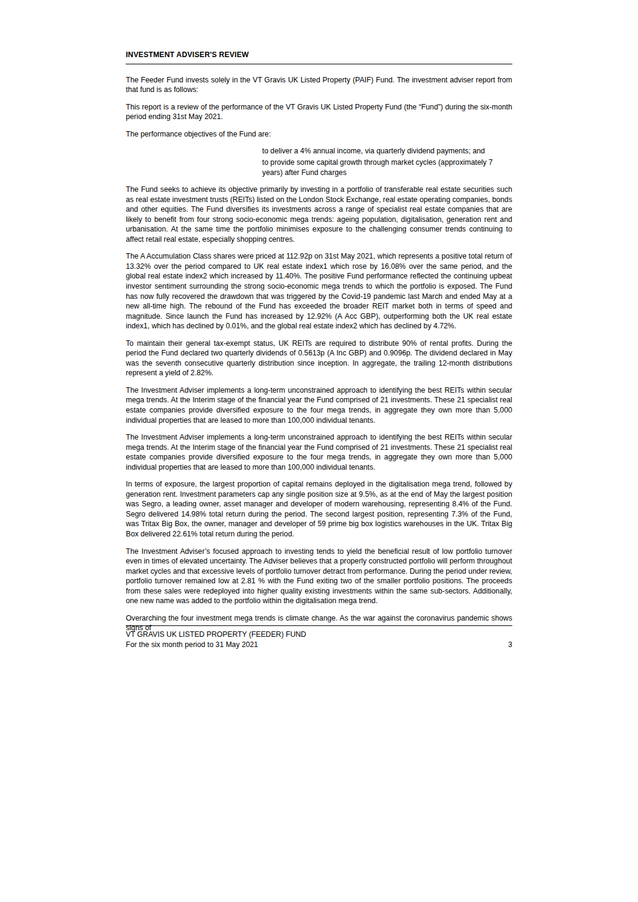INVESTMENT ADVISER'S REVIEW
The Feeder Fund invests solely in the VT Gravis UK Listed Property (PAIF) Fund. The investment adviser report from that fund is as follows:
This report is a review of the performance of the VT Gravis UK Listed Property Fund (the “Fund”) during the six-month period ending 31st May 2021.
The performance objectives of the Fund are:
to deliver a 4% annual income, via quarterly dividend payments; and
to provide some capital growth through market cycles (approximately 7 years) after Fund charges
The Fund seeks to achieve its objective primarily by investing in a portfolio of transferable real estate securities such as real estate investment trusts (REITs) listed on the London Stock Exchange, real estate operating companies, bonds and other equities. The Fund diversifies its investments across a range of specialist real estate companies that are likely to benefit from four strong socio-economic mega trends: ageing population, digitalisation, generation rent and urbanisation. At the same time the portfolio minimises exposure to the challenging consumer trends continuing to affect retail real estate, especially shopping centres.
The A Accumulation Class shares were priced at 112.92p on 31st May 2021, which represents a positive total return of 13.32% over the period compared to UK real estate index1 which rose by 16.08% over the same period, and the global real estate index2 which increased by 11.40%. The positive Fund performance reflected the continuing upbeat investor sentiment surrounding the strong socio-economic mega trends to which the portfolio is exposed. The Fund has now fully recovered the drawdown that was triggered by the Covid-19 pandemic last March and ended May at a new all-time high. The rebound of the Fund has exceeded the broader REIT market both in terms of speed and magnitude. Since launch the Fund has increased by 12.92% (A Acc GBP), outperforming both the UK real estate index1, which has declined by 0.01%, and the global real estate index2 which has declined by 4.72%.
To maintain their general tax-exempt status, UK REITs are required to distribute 90% of rental profits. During the period the Fund declared two quarterly dividends of 0.5613p (A Inc GBP) and 0.9096p. The dividend declared in May was the seventh consecutive quarterly distribution since inception. In aggregate, the trailing 12-month distributions represent a yield of 2.82%.
The Investment Adviser implements a long-term unconstrained approach to identifying the best REITs within secular mega trends. At the Interim stage of the financial year the Fund comprised of 21 investments. These 21 specialist real estate companies provide diversified exposure to the four mega trends, in aggregate they own more than 5,000 individual properties that are leased to more than 100,000 individual tenants.
The Investment Adviser implements a long-term unconstrained approach to identifying the best REITs within secular mega trends. At the Interim stage of the financial year the Fund comprised of 21 investments. These 21 specialist real estate companies provide diversified exposure to the four mega trends, in aggregate they own more than 5,000 individual properties that are leased to more than 100,000 individual tenants.
In terms of exposure, the largest proportion of capital remains deployed in the digitalisation mega trend, followed by generation rent. Investment parameters cap any single position size at 9.5%, as at the end of May the largest position was Segro, a leading owner, asset manager and developer of modern warehousing, representing 8.4% of the Fund. Segro delivered 14.98% total return during the period. The second largest position, representing 7.3% of the Fund, was Tritax Big Box, the owner, manager and developer of 59 prime big box logistics warehouses in the UK. Tritax Big Box delivered 22.61% total return during the period.
The Investment Adviser’s focused approach to investing tends to yield the beneficial result of low portfolio turnover even in times of elevated uncertainty. The Adviser believes that a properly constructed portfolio will perform throughout market cycles and that excessive levels of portfolio turnover detract from performance. During the period under review, portfolio turnover remained low at 2.81 % with the Fund exiting two of the smaller portfolio positions. The proceeds from these sales were redeployed into higher quality existing investments within the same sub-sectors. Additionally, one new name was added to the portfolio within the digitalisation mega trend.
Overarching the four investment mega trends is climate change. As the war against the coronavirus pandemic shows signs of
VT GRAVIS UK LISTED PROPERTY (FEEDER) FUND
For the six month period to 31 May 2021
3